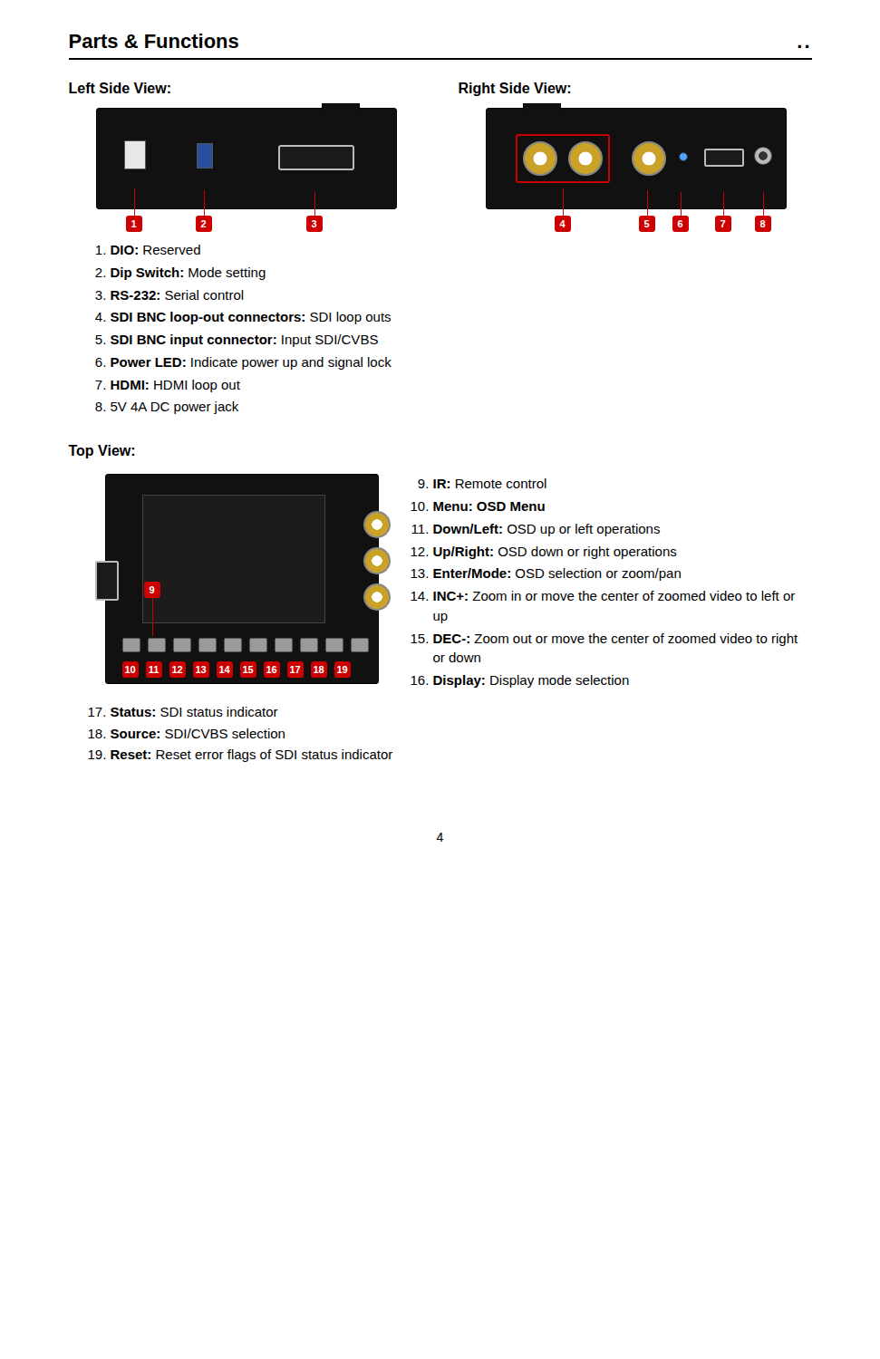Parts & Functions..
Left Side View:
1
2
3
Right Side View:
4
5
6
7
8
DIO: Reserved
Dip Switch: Mode setting
RS-232: Serial control
SDI BNC loop-out connectors: SDI loop outs
SDI BNC input connector: Input SDI/CVBS
Power LED: Indicate power up and signal lock
HDMI: HDMI loop out
5V 4A DC power jack
Top View:
9
10
11
12
13
14
15
16
17
18
19
IR: Remote control
Menu: OSD Menu
Down/Left: OSD up or left operations
Up/Right: OSD down or right operations
Enter/Mode: OSD selection or zoom/pan
INC+: Zoom in or move the center of zoomed video to left or up
DEC-: Zoom out or move the center of zoomed video to right or down
Display: Display mode selection
Status: SDI status indicator
Source: SDI/CVBS selection
Reset: Reset error flags of SDI status indicator
4